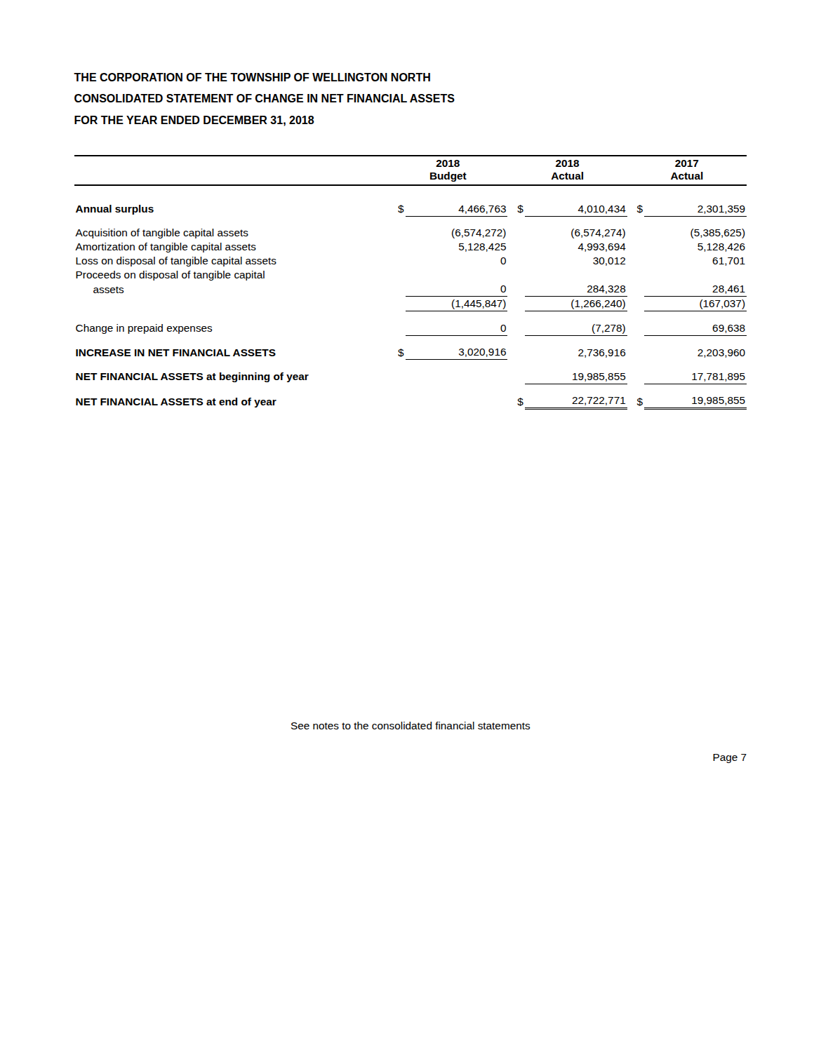THE CORPORATION OF THE TOWNSHIP OF WELLINGTON NORTH
CONSOLIDATED STATEMENT OF CHANGE IN NET FINANCIAL ASSETS
FOR THE YEAR ENDED DECEMBER 31, 2018
| | 2018 Budget | 2018 Actual | 2017 Actual |
| --- | --- | --- | --- |
| Annual surplus | $ | 4,466,763 | $ | 4,010,434 | $ | 2,301,359 |
| Acquisition of tangible capital assets | | (6,574,272) | | (6,574,274) | | (5,385,625) |
| Amortization of tangible capital assets | | 5,128,425 | | 4,993,694 | | 5,128,426 |
| Loss on disposal of tangible capital assets | | 0 | | 30,012 | | 61,701 |
| Proceeds on disposal of tangible capital | | | | | | |
| assets | | 0 | | 284,328 | | 28,461 |
| | | (1,445,847) | | (1,266,240) | | (167,037) |
| Change in prepaid expenses | | 0 | | (7,278) | | 69,638 |
| INCREASE IN NET FINANCIAL ASSETS | $ | 3,020,916 | | 2,736,916 | | 2,203,960 |
| NET FINANCIAL ASSETS at beginning of year | | | | 19,985,855 | | 17,781,895 |
| NET FINANCIAL ASSETS at end of year | | | $ | 22,722,771 | $ | 19,985,855 |
See notes to the consolidated financial statements
Page 7